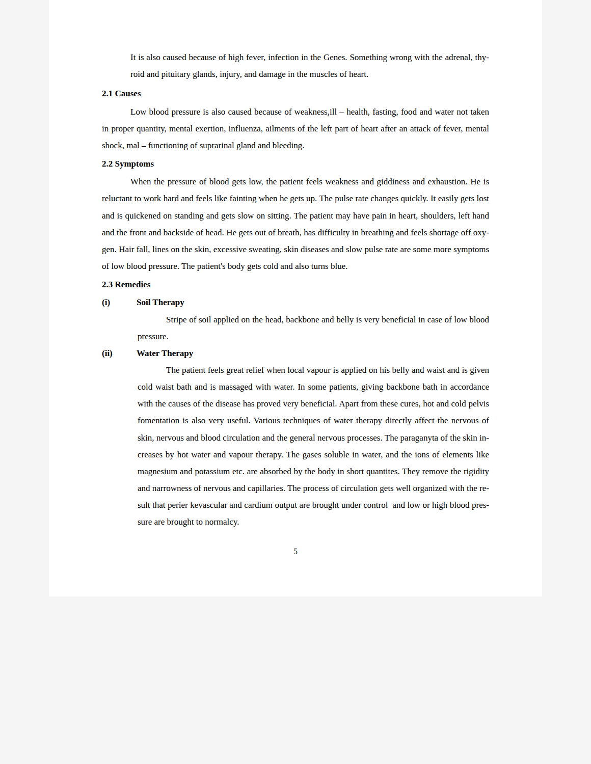It is also caused because of high fever, infection in the Genes. Something wrong with the adrenal, thyroid and pituitary glands, injury, and damage in the muscles of heart.
2.1 Causes
Low blood pressure is also caused because of weakness,ill – health, fasting, food and water not taken in proper quantity, mental exertion, influenza, ailments of the left part of heart after an attack of fever, mental shock, mal – functioning of suprarinal gland and bleeding.
2.2 Symptoms
When the pressure of blood gets low, the patient feels weakness and giddiness and exhaustion. He is reluctant to work hard and feels like fainting when he gets up. The pulse rate changes quickly. It easily gets lost and is quickened on standing and gets slow on sitting. The patient may have pain in heart, shoulders, left hand and the front and backside of head. He gets out of breath, has difficulty in breathing and feels shortage off oxygen. Hair fall, lines on the skin, excessive sweating, skin diseases and slow pulse rate are some more symptoms of low blood pressure. The patient's body gets cold and also turns blue.
2.3 Remedies
(i) Soil Therapy
Stripe of soil applied on the head, backbone and belly is very beneficial in case of low blood pressure.
(ii) Water Therapy
The patient feels great relief when local vapour is applied on his belly and waist and is given cold waist bath and is massaged with water. In some patients, giving backbone bath in accordance with the causes of the disease has proved very beneficial. Apart from these cures, hot and cold pelvis fomentation is also very useful. Various techniques of water therapy directly affect the nervous of skin, nervous and blood circulation and the general nervous processes. The paraganyta of the skin increases by hot water and vapour therapy. The gases soluble in water, and the ions of elements like magnesium and potassium etc. are absorbed by the body in short quantites. They remove the rigidity and narrowness of nervous and capillaries. The process of circulation gets well organized with the result that perier kevascular and cardium output are brought under control and low or high blood pressure are brought to normalcy.
5